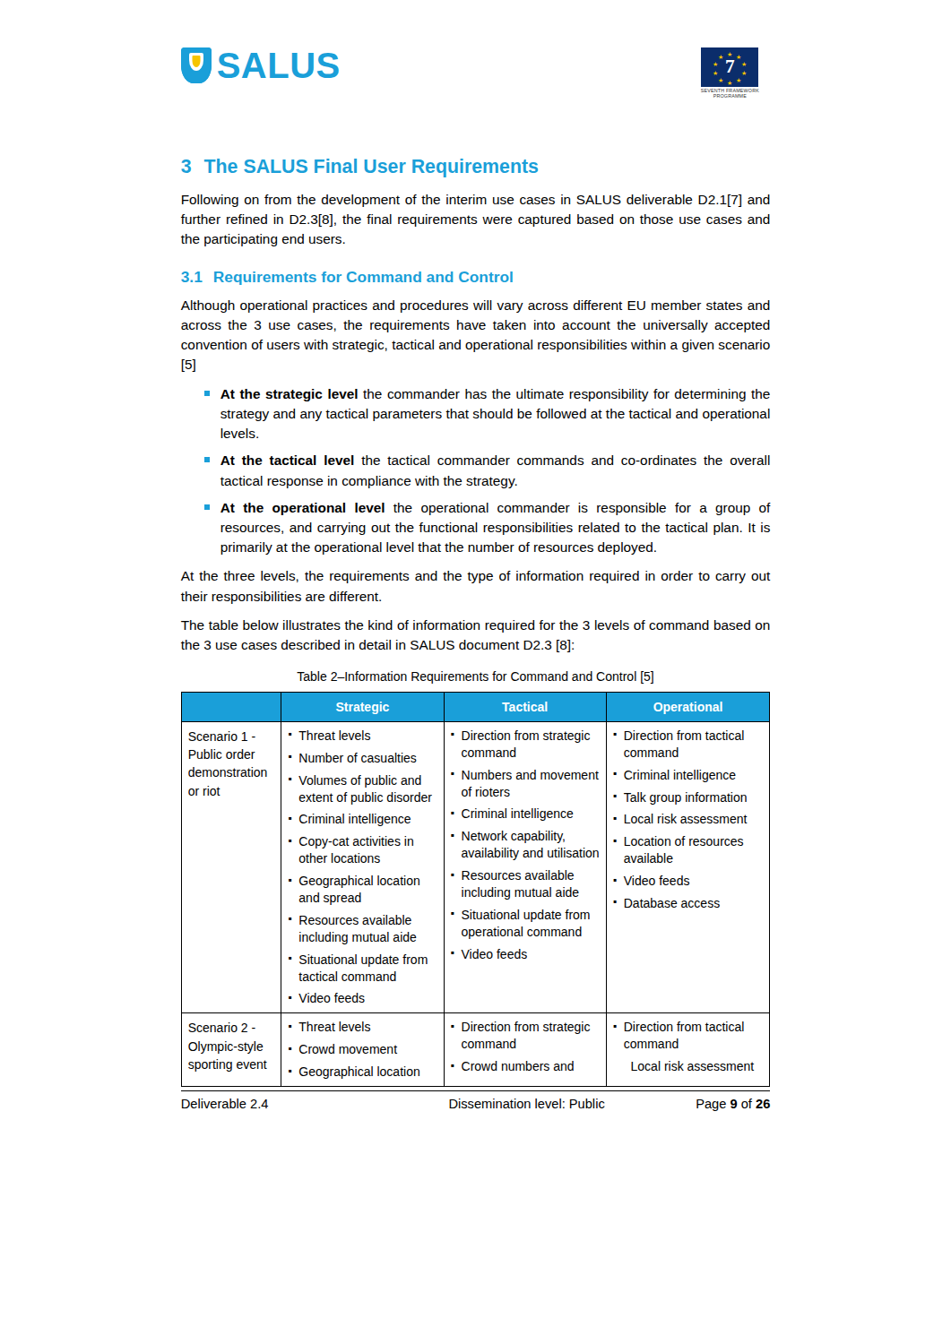SALUS
★ ★ ★ ★ ★ ★ ★ ★ ★ ★
7
Seventh Framework
Programme
3 The SALUS Final User Requirements
Following on from the development of the interim use cases in SALUS deliverable D2.1[7] and further refined in D2.3[8], the final requirements were captured based on those use cases and the participating end users.
3.1 Requirements for Command and Control
Although operational practices and procedures will vary across different EU member states and across the 3 use cases, the requirements have taken into account the universally accepted convention of users with strategic, tactical and operational responsibilities within a given scenario [5]
At the strategic level the commander has the ultimate responsibility for determining the strategy and any tactical parameters that should be followed at the tactical and operational levels.
At the tactical level the tactical commander commands and co-ordinates the overall tactical response in compliance with the strategy.
At the operational level the operational commander is responsible for a group of resources, and carrying out the functional responsibilities related to the tactical plan. It is primarily at the operational level that the number of resources deployed.
At the three levels, the requirements and the type of information required in order to carry out their responsibilities are different.
The table below illustrates the kind of information required for the 3 levels of command based on the 3 use cases described in detail in SALUS document D2.3 [8]:
Table 2–Information Requirements for Command and Control [5]
| | Strategic | Tactical | Operational |
| --- | --- | --- | --- |
| Scenario 1 - Public order demonstration or riot | Threat levels Number of casualties Volumes of public and extent of public disorder Criminal intelligence Copy-cat activities in other locations Geographical location and spread Resources available including mutual aide Situational update from tactical command Video feeds | Direction from strategic command Numbers and movement of rioters Criminal intelligence Network capability, availability and utilisation Resources available including mutual aide Situational update from operational command Video feeds | Direction from tactical command Criminal intelligence Talk group information Local risk assessment Location of resources available Video feeds Database access |
| Scenario 2 - Olympic-style sporting event | Threat levels Crowd movement Geographical location | Direction from strategic command Crowd numbers and | Direction from tactical command Local risk assessment |
Deliverable 2.4
Dissemination level: Public
Page 9 of 26